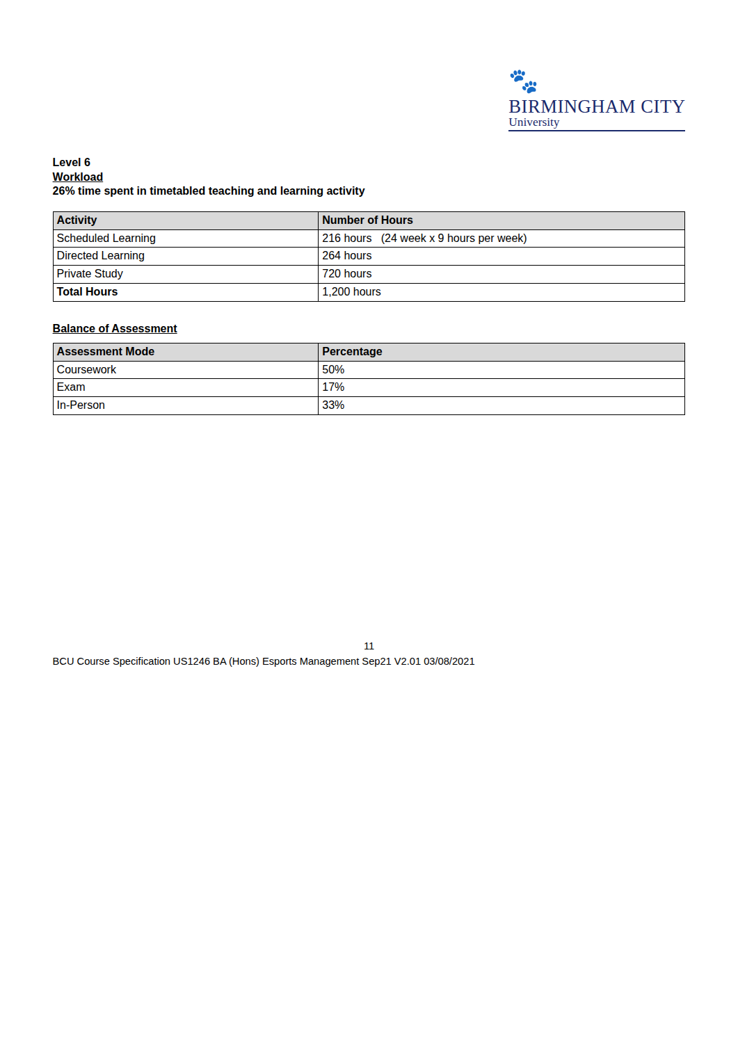🐾BIRMINGHAM CITY University
Level 6
Workload
26% time spent in timetabled teaching and learning activity
| Activity | Number of Hours |
| --- | --- |
| Scheduled Learning | 216 hours (24 week x 9 hours per week) |
| Directed Learning | 264 hours |
| Private Study | 720 hours |
| Total Hours | 1,200 hours |
Balance of Assessment
| Assessment Mode | Percentage |
| --- | --- |
| Coursework | 50% |
| Exam | 17% |
| In-Person | 33% |
11
BCU Course Specification US1246 BA (Hons) Esports Management Sep21 V2.01 03/08/2021